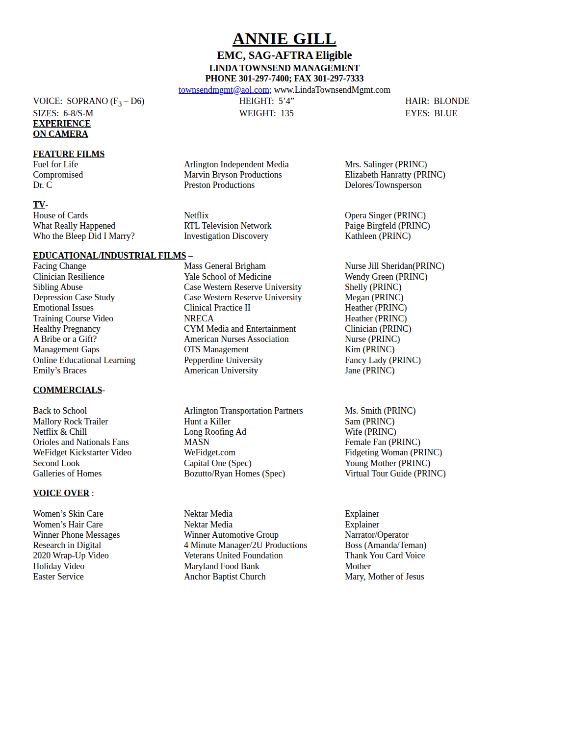ANNIE GILL
EMC, SAG-AFTRA Eligible
LINDA TOWNSEND MANAGEMENT
PHONE 301-297-7400; FAX 301-297-7333
townsendmgmt@aol.com; www.LindaTownsendMgmt.com
| VOICE: SOPRANO (F 3 – D6) | HEIGHT: 5’4” | HAIR: BLONDE |
| SIZES: 6-8/S-M | WEIGHT: 135 | EYES: BLUE |
EXPERIENCE
ON CAMERA
FEATURE FILMS
| Fuel for Life | Arlington Independent Media | Mrs. Salinger (PRINC) |
| Compromised | Marvin Bryson Productions | Elizabeth Hanratty (PRINC) |
| Dr. C | Preston Productions | Delores/Townsperson |
TV-
| House of Cards | Netflix | Opera Singer (PRINC) |
| What Really Happened | RTL Television Network | Paige Birgfeld (PRINC) |
| Who the Bleep Did I Marry? | Investigation Discovery | Kathleen (PRINC) |
EDUCATIONAL/INDUSTRIAL FILMS –
| Facing Change | Mass General Brigham | Nurse Jill Sheridan(PRINC) |
| Clinician Resilience | Yale School of Medicine | Wendy Green (PRINC) |
| Sibling Abuse | Case Western Reserve University | Shelly (PRINC) |
| Depression Case Study | Case Western Reserve University | Megan (PRINC) |
| Emotional Issues | Clinical Practice II | Heather (PRINC) |
| Training Course Video | NRECA | Heather (PRINC) |
| Healthy Pregnancy | CYM Media and Entertainment | Clinician (PRINC) |
| A Bribe or a Gift? | American Nurses Association | Nurse (PRINC) |
| Management Gaps | OTS Management | Kim (PRINC) |
| Online Educational Learning | Pepperdine University | Fancy Lady (PRINC) |
| Emily’s Braces | American University | Jane (PRINC) |
COMMERCIALS-
| Back to School | Arlington Transportation Partners | Ms. Smith (PRINC) |
| Mallory Rock Trailer | Hunt a Killer | Sam (PRINC) |
| Netflix & Chill | Long Roofing Ad | Wife (PRINC) |
| Orioles and Nationals Fans | MASN | Female Fan (PRINC) |
| WeFidget Kickstarter Video | WeFidget.com | Fidgeting Woman (PRINC) |
| Second Look | Capital One (Spec) | Young Mother (PRINC) |
| Galleries of Homes | Bozutto/Ryan Homes (Spec) | Virtual Tour Guide (PRINC) |
VOICE OVER :
| Women’s Skin Care | Nektar Media | Explainer |
| Women’s Hair Care | Nektar Media | Explainer |
| Winner Phone Messages | Winner Automotive Group | Narrator/Operator |
| Research in Digital | 4 Minute Manager/2U Productions | Boss (Amanda/Teman) |
| 2020 Wrap-Up Video | Veterans United Foundation | Thank You Card Voice |
| Holiday Video | Maryland Food Bank | Mother |
| Easter Service | Anchor Baptist Church | Mary, Mother of Jesus |